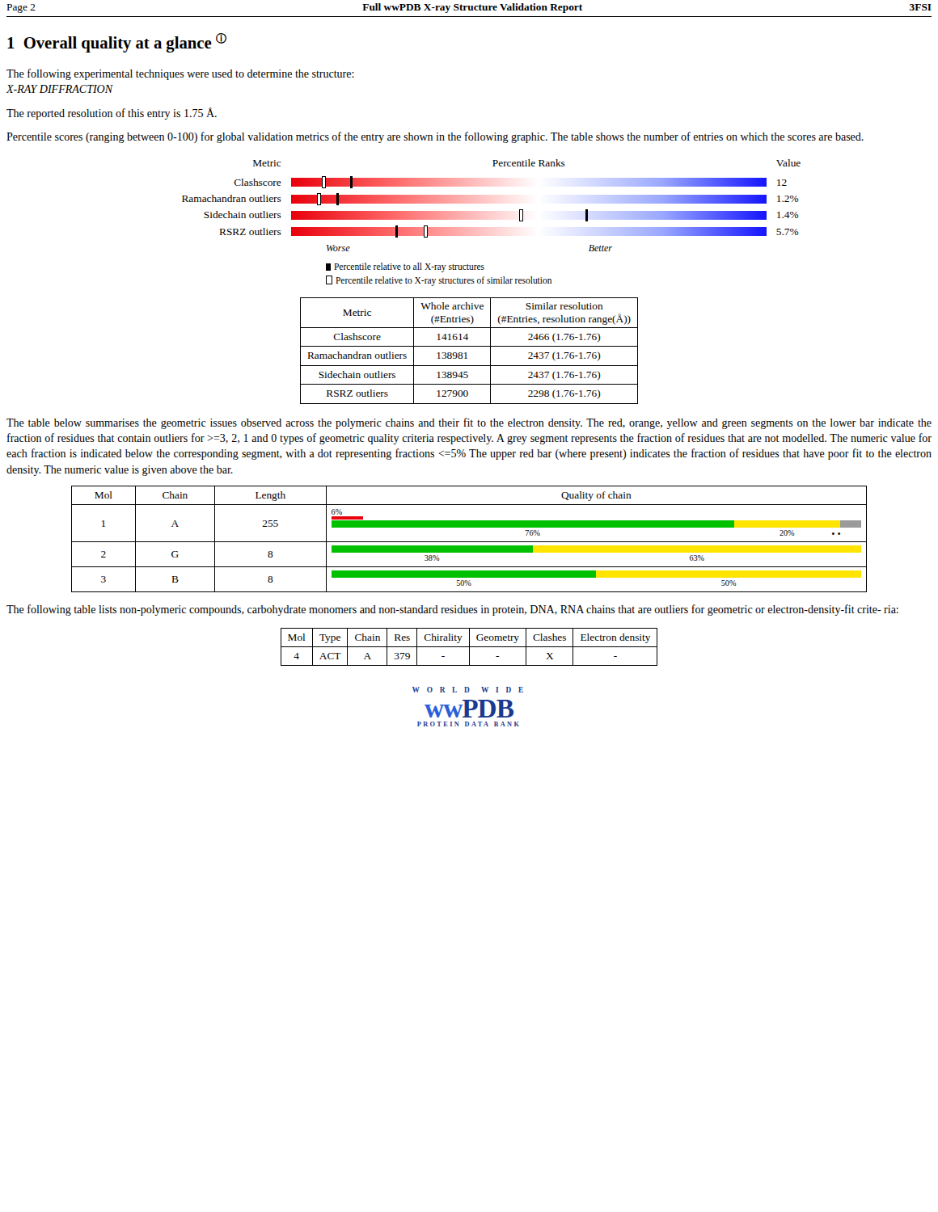Page 2
Full wwPDB X-ray Structure Validation Report
3FSI
1 Overall quality at a glance ⓘ
The following experimental techniques were used to determine the structure:
X-RAY DIFFRACTION
The reported resolution of this entry is 1.75 Å.
Percentile scores (ranging between 0-100) for global validation metrics of the entry are shown in the following graphic. The table shows the number of entries on which the scores are based.
| Metric | Percentile Ranks | Value |
| --- | --- | --- |
| Clashscore | | 12 |
| Ramachandran outliers | | 1.2% |
| Sidechain outliers | | 1.4% |
| RSRZ outliers | | 5.7% |
Worse Better
Percentile relative to all X-ray structures
Percentile relative to X-ray structures of similar resolution
| Metric | Whole archive (#Entries) | Similar resolution (#Entries, resolution range(Å)) |
| --- | --- | --- |
| Clashscore | 141614 | 2466 (1.76-1.76) |
| Ramachandran outliers | 138981 | 2437 (1.76-1.76) |
| Sidechain outliers | 138945 | 2437 (1.76-1.76) |
| RSRZ outliers | 127900 | 2298 (1.76-1.76) |
The table below summarises the geometric issues observed across the polymeric chains and their fit to the electron density. The red, orange, yellow and green segments on the lower bar indicate the fraction of residues that contain outliers for >=3, 2, 1 and 0 types of geometric quality criteria respectively. A grey segment represents the fraction of residues that are not modelled. The numeric value for each fraction is indicated below the corresponding segment, with a dot representing fractions <=5% The upper red bar (where present) indicates the fraction of residues that have poor fit to the electron density. The numeric value is given above the bar.
| Mol | Chain | Length | Quality of chain |
| --- | --- | --- | --- |
| 1 | A | 255 | 6% 76% 20% •• |
| 2 | G | 8 | 38% 63% |
| 3 | B | 8 | 50% 50% |
The following table lists non-polymeric compounds, carbohydrate monomers and non-standard residues in protein, DNA, RNA chains that are outliers for geometric or electron-density-fit crite- ria:
| Mol | Type | Chain | Res | Chirality | Geometry | Clashes | Electron density |
| --- | --- | --- | --- | --- | --- | --- | --- |
| 4 | ACT | A | 379 | - | - | X | - |
W O R L D W I D E
ww PDB
PROTEIN DATA BANK